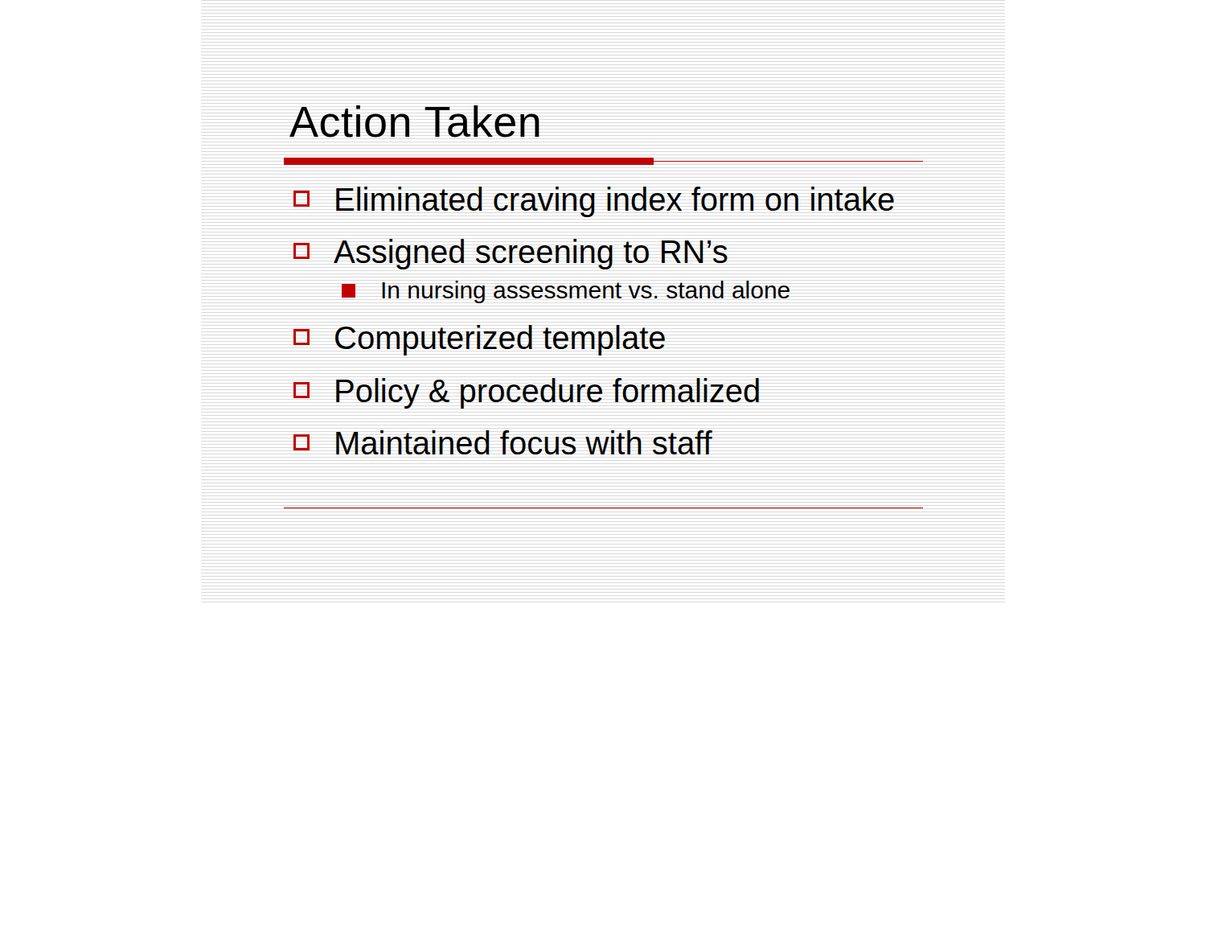Action Taken
Eliminated craving index form on intake
Assigned screening to RN’s
In nursing assessment vs. stand alone
Computerized template
Policy & procedure formalized
Maintained focus with staff